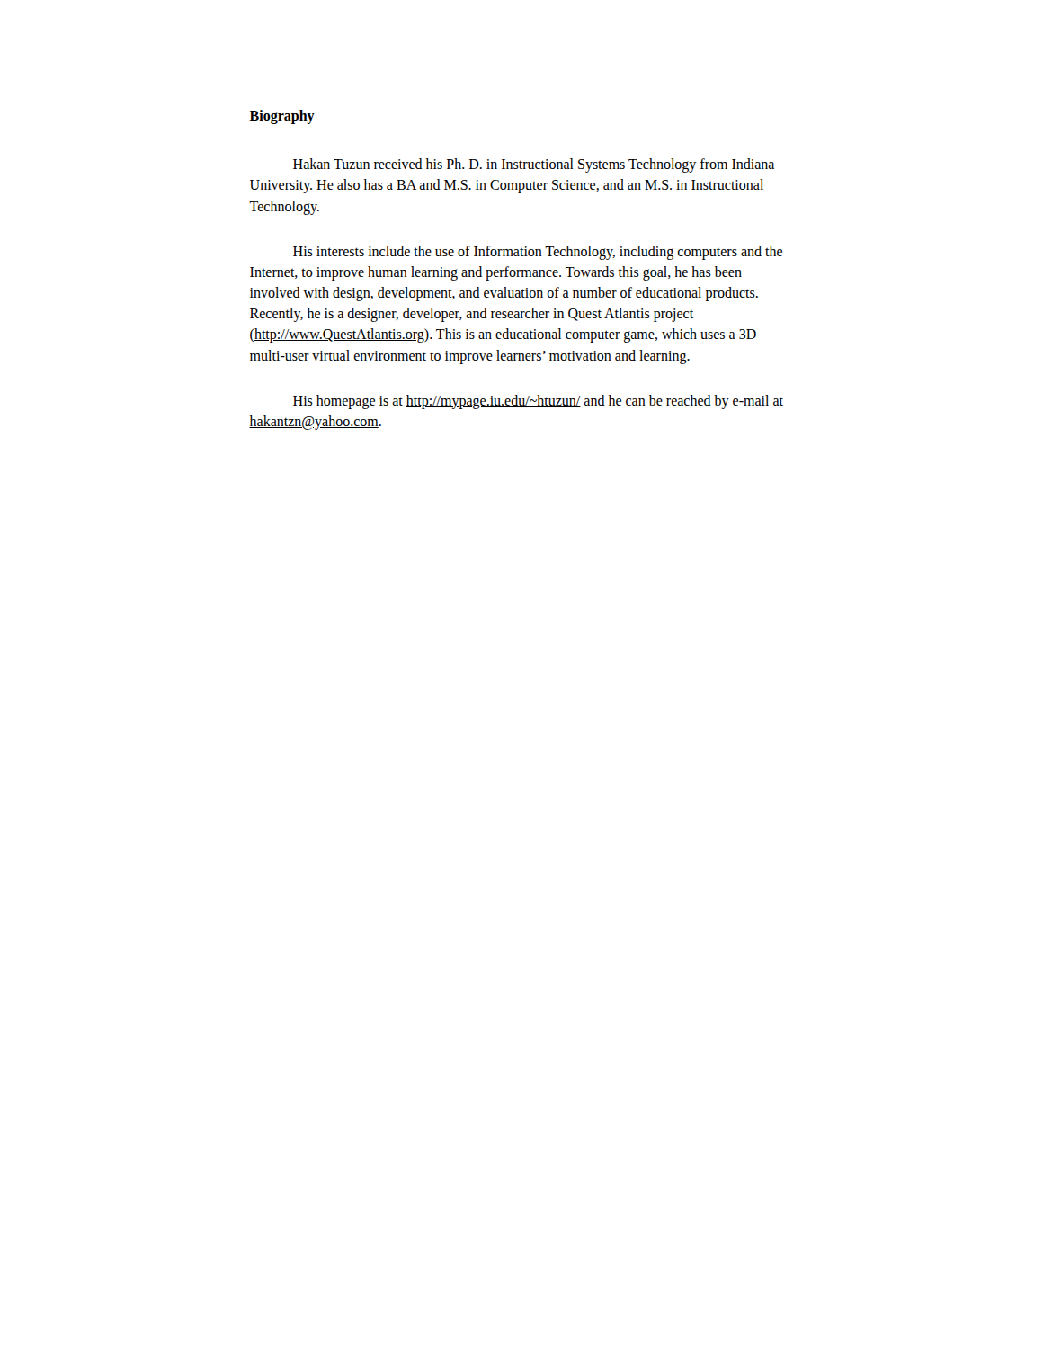Biography
Hakan Tuzun received his Ph. D. in Instructional Systems Technology from Indiana University. He also has a BA and M.S. in Computer Science, and an M.S. in Instructional Technology.
His interests include the use of Information Technology, including computers and the Internet, to improve human learning and performance. Towards this goal, he has been involved with design, development, and evaluation of a number of educational products. Recently, he is a designer, developer, and researcher in Quest Atlantis project (http://www.QuestAtlantis.org). This is an educational computer game, which uses a 3D multi-user virtual environment to improve learners’ motivation and learning.
His homepage is at http://mypage.iu.edu/~htuzun/ and he can be reached by e-mail at hakantzn@yahoo.com.